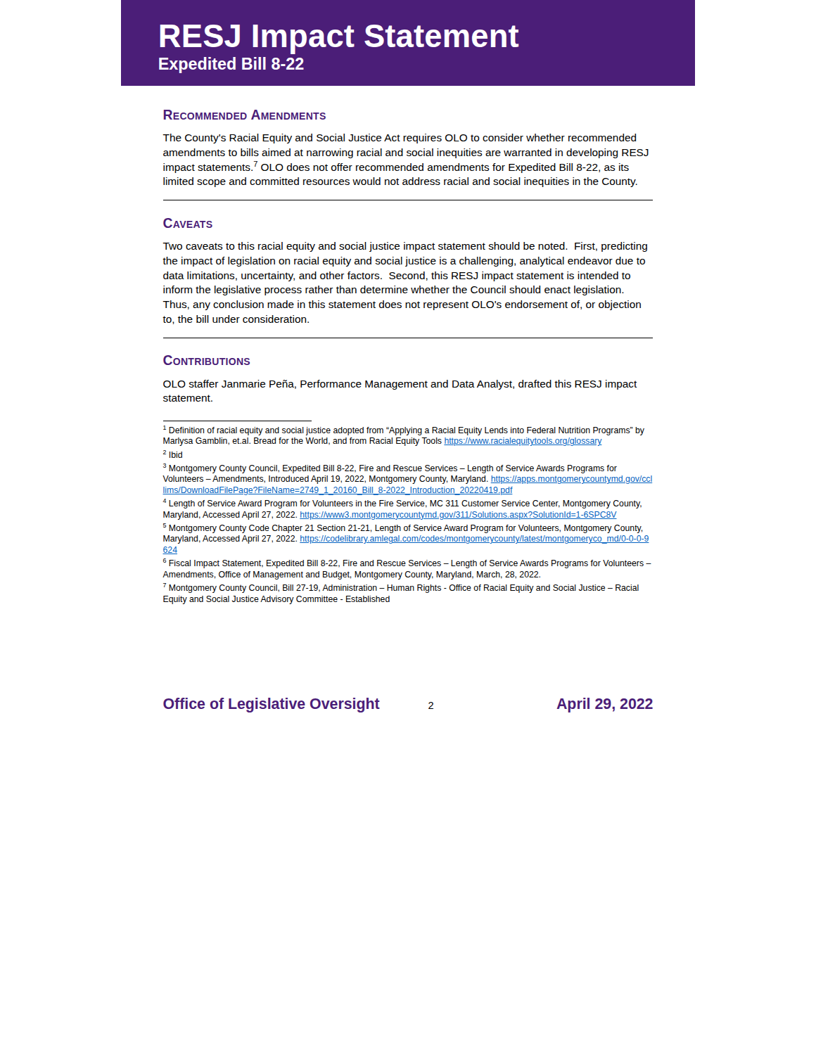RESJ Impact Statement
Expedited Bill 8-22
Recommended Amendments
The County's Racial Equity and Social Justice Act requires OLO to consider whether recommended amendments to bills aimed at narrowing racial and social inequities are warranted in developing RESJ impact statements.7 OLO does not offer recommended amendments for Expedited Bill 8-22, as its limited scope and committed resources would not address racial and social inequities in the County.
Caveats
Two caveats to this racial equity and social justice impact statement should be noted. First, predicting the impact of legislation on racial equity and social justice is a challenging, analytical endeavor due to data limitations, uncertainty, and other factors. Second, this RESJ impact statement is intended to inform the legislative process rather than determine whether the Council should enact legislation. Thus, any conclusion made in this statement does not represent OLO's endorsement of, or objection to, the bill under consideration.
Contributions
OLO staffer Janmarie Peña, Performance Management and Data Analyst, drafted this RESJ impact statement.
1 Definition of racial equity and social justice adopted from “Applying a Racial Equity Lends into Federal Nutrition Programs” by Marlysa Gamblin, et.al. Bread for the World, and from Racial Equity Tools https://www.racialequitytools.org/glossary
2 Ibid
3 Montgomery County Council, Expedited Bill 8-22, Fire and Rescue Services – Length of Service Awards Programs for Volunteers – Amendments, Introduced April 19, 2022, Montgomery County, Maryland. https://apps.montgomerycountymd.gov/ccllims/DownloadFilePage?FileName=2749_1_20160_Bill_8-2022_Introduction_20220419.pdf
4 Length of Service Award Program for Volunteers in the Fire Service, MC 311 Customer Service Center, Montgomery County, Maryland, Accessed April 27, 2022. https://www3.montgomerycountymd.gov/311/Solutions.aspx?SolutionId=1-6SPC8V
5 Montgomery County Code Chapter 21 Section 21-21, Length of Service Award Program for Volunteers, Montgomery County, Maryland, Accessed April 27, 2022. https://codelibrary.amlegal.com/codes/montgomerycounty/latest/montgomeryco_md/0-0-0-9624
6 Fiscal Impact Statement, Expedited Bill 8-22, Fire and Rescue Services – Length of Service Awards Programs for Volunteers – Amendments, Office of Management and Budget, Montgomery County, Maryland, March, 28, 2022.
7 Montgomery County Council, Bill 27-19, Administration – Human Rights - Office of Racial Equity and Social Justice – Racial Equity and Social Justice Advisory Committee - Established
Office of Legislative Oversight
2
April 29, 2022